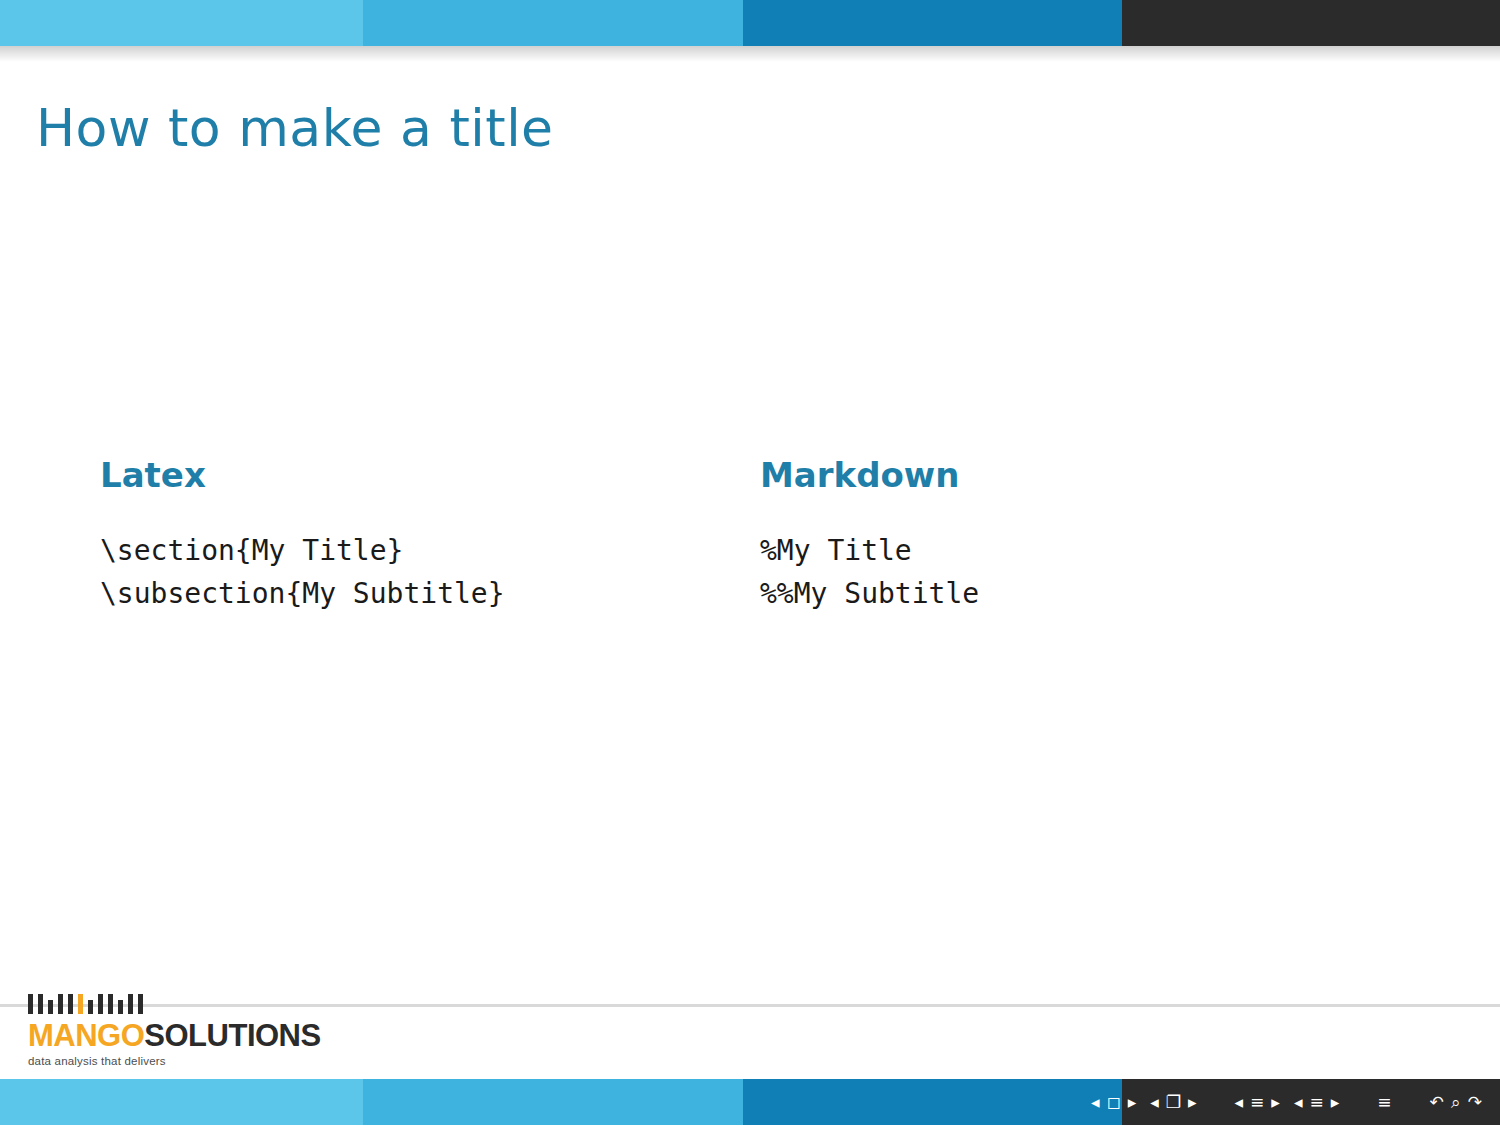How to make a title
Latex
\section{My Title}
\subsection{My Subtitle}
Markdown
%My Title
%%My Subtitle
MANGO SOLUTIONS
data analysis that delivers
◂◻▸ ◂❐▸ ◂≡▸ ◂≡▸ ≡ ↶⌕↷